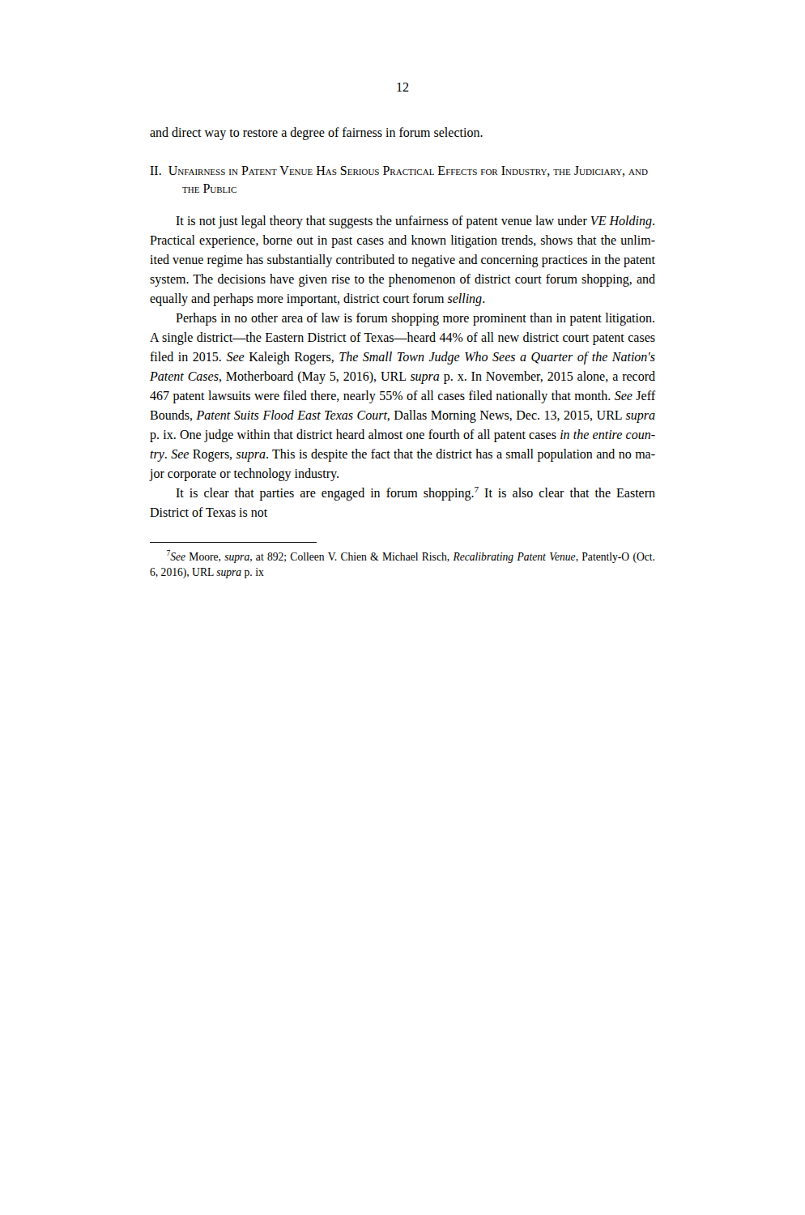12
and direct way to restore a degree of fairness in forum selection.
II. Unfairness in Patent Venue Has Serious Practical Effects for Industry, the Judiciary, and the Public
It is not just legal theory that suggests the unfairness of patent venue law under VE Holding. Practical experience, borne out in past cases and known litigation trends, shows that the unlimited venue regime has substantially contributed to negative and concerning practices in the patent system. The decisions have given rise to the phenomenon of district court forum shopping, and equally and perhaps more important, district court forum selling.
Perhaps in no other area of law is forum shopping more prominent than in patent litigation. A single district—the Eastern District of Texas—heard 44% of all new district court patent cases filed in 2015. See Kaleigh Rogers, The Small Town Judge Who Sees a Quarter of the Nation's Patent Cases, Motherboard (May 5, 2016), URL supra p. x. In November, 2015 alone, a record 467 patent lawsuits were filed there, nearly 55% of all cases filed nationally that month. See Jeff Bounds, Patent Suits Flood East Texas Court, Dallas Morning News, Dec. 13, 2015, URL supra p. ix. One judge within that district heard almost one fourth of all patent cases in the entire country. See Rogers, supra. This is despite the fact that the district has a small population and no major corporate or technology industry.
It is clear that parties are engaged in forum shopping.7 It is also clear that the Eastern District of Texas is not
7See Moore, supra, at 892; Colleen V. Chien & Michael Risch, Recalibrating Patent Venue, Patently-O (Oct. 6, 2016), URL supra p. ix